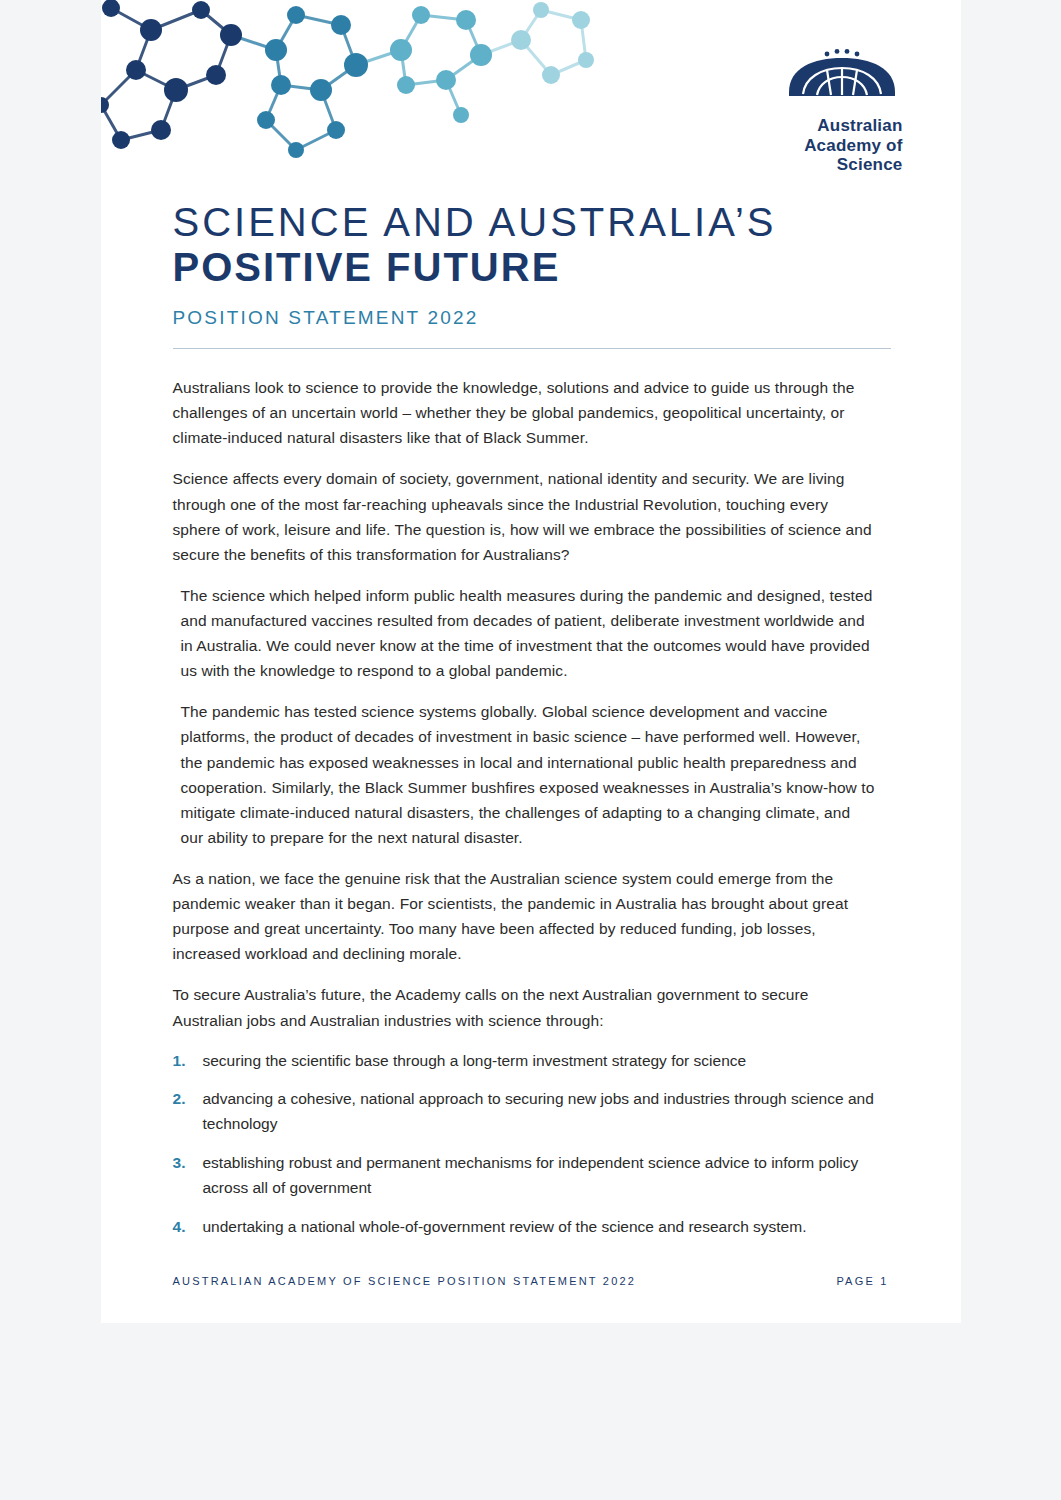Australian
Academy of
Science
Science and Australia’sPositive Future
Position Statement 2022
Australians look to science to provide the knowledge, solutions and advice to guide us through the challenges of an uncertain world – whether they be global pandemics, geopolitical uncertainty, or climate-induced natural disasters like that of Black Summer.
Science affects every domain of society, government, national identity and security. We are living through one of the most far-reaching upheavals since the Industrial Revolution, touching every sphere of work, leisure and life. The question is, how will we embrace the possibilities of science and secure the benefits of this transformation for Australians?
The science which helped inform public health measures during the pandemic and designed, tested and manufactured vaccines resulted from decades of patient, deliberate investment worldwide and in Australia. We could never know at the time of investment that the outcomes would have provided us with the knowledge to respond to a global pandemic.
The pandemic has tested science systems globally. Global science development and vaccine platforms, the product of decades of investment in basic science – have performed well. However, the pandemic has exposed weaknesses in local and international public health preparedness and cooperation. Similarly, the Black Summer bushfires exposed weaknesses in Australia’s know-how to mitigate climate-induced natural disasters, the challenges of adapting to a changing climate, and our ability to prepare for the next natural disaster.
As a nation, we face the genuine risk that the Australian science system could emerge from the pandemic weaker than it began. For scientists, the pandemic in Australia has brought about great purpose and great uncertainty. Too many have been affected by reduced funding, job losses, increased workload and declining morale.
To secure Australia’s future, the Academy calls on the next Australian government to secure Australian jobs and Australian industries with science through:
securing the scientific base through a long-term investment strategy for science
advancing a cohesive, national approach to securing new jobs and industries through science and technology
establishing robust and permanent mechanisms for independent science advice to inform policy across all of government
undertaking a national whole-of-government review of the science and research system.
Australian Academy of Science Position Statement 2022 Page 1